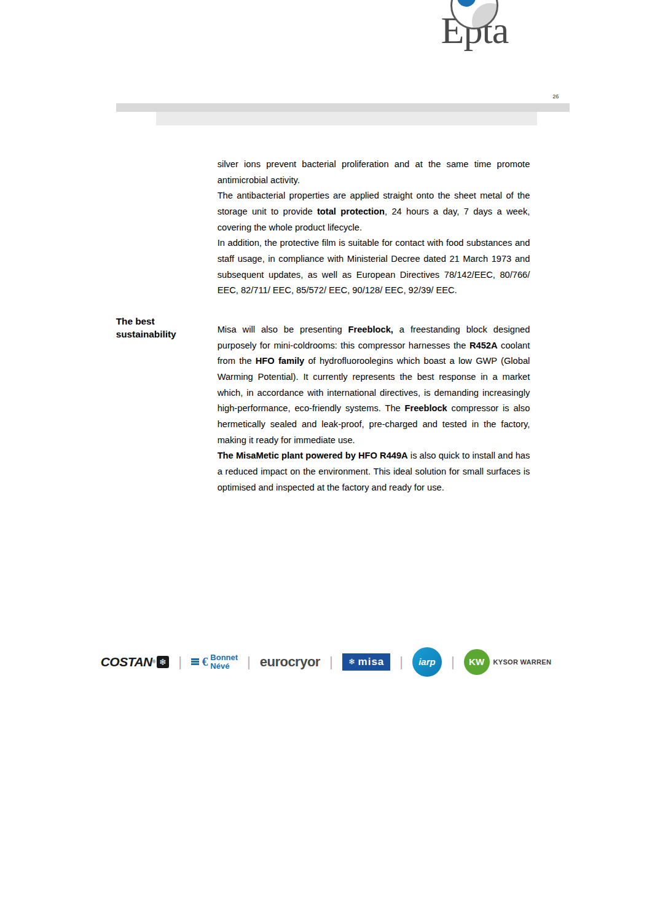Epta
26
The best
sustainability
silver ions prevent bacterial proliferation and at the same time promote antimicrobial activity.
The antibacterial properties are applied straight onto the sheet metal of the storage unit to provide total protection, 24 hours a day, 7 days a week, covering the whole product lifecycle.
In addition, the protective film is suitable for contact with food substances and staff usage, in compliance with Ministerial Decree dated 21 March 1973 and subsequent updates, as well as European Directives 78/142/EEC, 80/766/ EEC, 82/711/ EEC, 85/572/ EEC, 90/128/ EEC, 92/39/ EEC.
Misa will also be presenting Freeblock, a freestanding block designed purposely for mini-coldrooms: this compressor harnesses the R452A coolant from the HFO family of hydrofluoroolegins which boast a low GWP (Global Warming Potential). It currently represents the best response in a market which, in accordance with international directives, is demanding increasingly high-performance, eco-friendly systems. The Freeblock compressor is also hermetically sealed and leak-proof, pre-charged and tested in the factory, making it ready for immediate use.
The MisaMetic plant powered by HFO R449A is also quick to install and has a reduced impact on the environment. This ideal solution for small surfaces is optimised and inspected at the factory and ready for use.
COSTAN®❄
|
€
Bonnet
Névé
|
eurocryor
|
❄ misa
|
iarp
|
KW
KYSOR WARREN